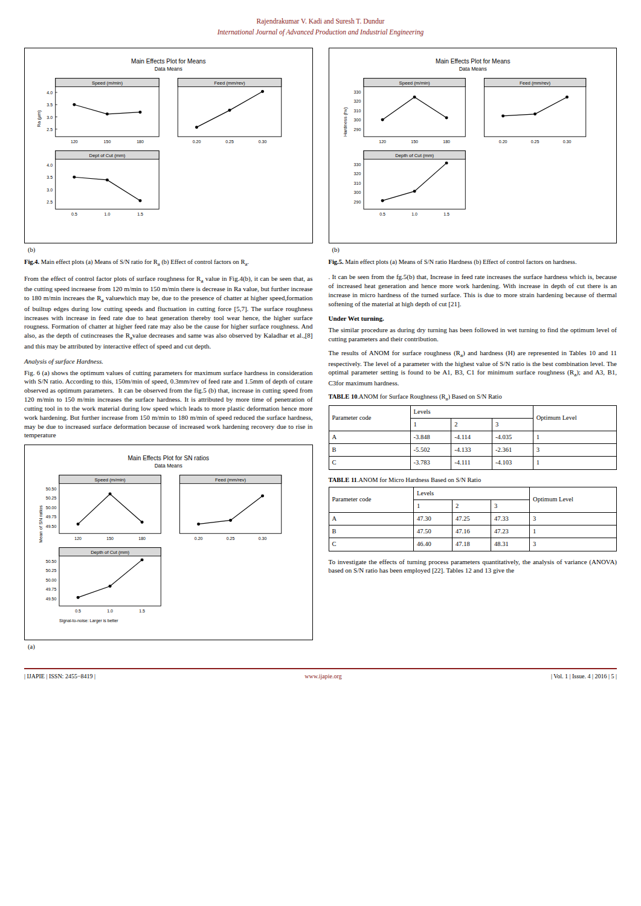Rajendrakumar V. Kadi and Suresh T. Dundur
International Journal of Advanced Production and Industrial Engineering
Main Effects Plot for Means Data Means Speed (m/min) 4.0 3.5 3.0 2.5 120 150 180 Feed (mm/rev) 0.20 0.25 0.30 Dept of Cut (mm) 4.0 3.5 3.0 2.5 0.5 1.0 1.5 Ra (µm)
(b)
Fig.4. Main effect plots (a) Means of S/N ratio for Ra (b) Effect of control factors on Ra.
From the effect of control factor plots of surface roughness for Ra value in Fig.4(b), it can be seen that, as the cutting speed increaese from 120 m/min to 150 m/min there is decrease in Ra value, but further increase to 180 m/min increaes the Ra valuewhich may be, due to the presence of chatter at higher speed,formation of builtup edges during low cutting speeds and fluctuation in cutting force [5,7]. The surface roughness increases with increase in feed rate due to heat generation thereby tool wear hence, the higher surface rougness. Formation of chatter at higher feed rate may also be the cause for higher surface roughness. And also, as the depth of cutincreases the Ravalue decreases and same was also observed by Kaladhar et al.,[8] and this may be attributed by interactive effect of speed and cut depth.
Analysis of surface Hardness.
Fig. 6 (a) shows the optimum values of cutting parameters for maximum surface hardness in consideration with S/N ratio. According to this, 150m/min of speed, 0.3mm/rev of feed rate and 1.5mm of depth of cutare observed as optimum parameters. It can be observed from the fig.5 (b) that, increase in cutting speed from 120 m/min to 150 m/min increases the surface hardness. It is attributed by more time of penetration of cutting tool in to the work material during low speed which leads to more plastic deformation hence more work hardening. But further increase from 150 m/min to 180 m/min of speed reduced the surface hardness, may be due to increased surface deformation because of increased work hardening recovery due to rise in temperature
Main Effects Plot for SN ratios Data Means Speed (m/min) 50.50 50.25 50.00 49.75 49.50 120 150 180 Feed (mm/rev) 0.20 0.25 0.30 Depth of Cut (mm) 50.50 50.25 50.00 49.75 49.50 0.5 1.0 1.5 Mean of SN ratios Signal-to-noise: Larger is better
(a)
Main Effects Plot for Means Data Means Speed (m/min) 330 320 310 300 290 120 150 180 Feed (mm/rev) 0.20 0.25 0.30 Depth of Cut (mm) 330 320 310 300 290 0.5 1.0 1.5 Hardness (hv)
(b)
Fig.5. Main effect plots (a) Means of S/N ratio Hardness (b) Effect of control factors on hardness.
. It can be seen from the fg.5(b) that, Increase in feed rate increases the surface hardness which is, because of increased heat generation and hence more work hardening. With increase in depth of cut there is an increase in micro hardness of the turned surface. This is due to more strain hardening because of thermal softening of the material at high depth of cut [21].
Under Wet turning.
The similar procedure as during dry turning has been followed in wet turning to find the optimum level of cutting parameters and their contribution.
The results of ANOM for surface roughness (Ra) and hardness (H) are represented in Tables 10 and 11 respectively. The level of a parameter with the highest value of S/N ratio is the best combination level. The optimal parameter setting is found to be A1, B3, C1 for minimum surface roughness (Ra); and A3, B1, C3for maximum hardness.
TABLE 10.ANOM for Surface Roughness (Ra) Based on S/N Ratio
| Parameter code | Levels | Optimum Level |
| 1 | 2 | 3 |
| A | -3.848 | -4.114 | -4.035 | 1 |
| B | -5.502 | -4.133 | -2.361 | 3 |
| C | -3.783 | -4.111 | -4.103 | 1 |
TABLE 11.ANOM for Micro Hardness Based on S/N Ratio
| Parameter code | Levels | Optimum Level |
| 1 | 2 | 3 |
| A | 47.30 | 47.25 | 47.33 | 3 |
| B | 47.50 | 47.16 | 47.23 | 1 |
| C | 46.40 | 47.18 | 48.31 | 3 |
To investigate the effects of turning process parameters quantitatively, the analysis of variance (ANOVA) based on S/N ratio has been employed [22]. Tables 12 and 13 give the
| IJAPIE | ISSN: 2455−8419 |
www.ijapie.org
| Vol. 1 | Issue. 4 | 2016 | 5 |